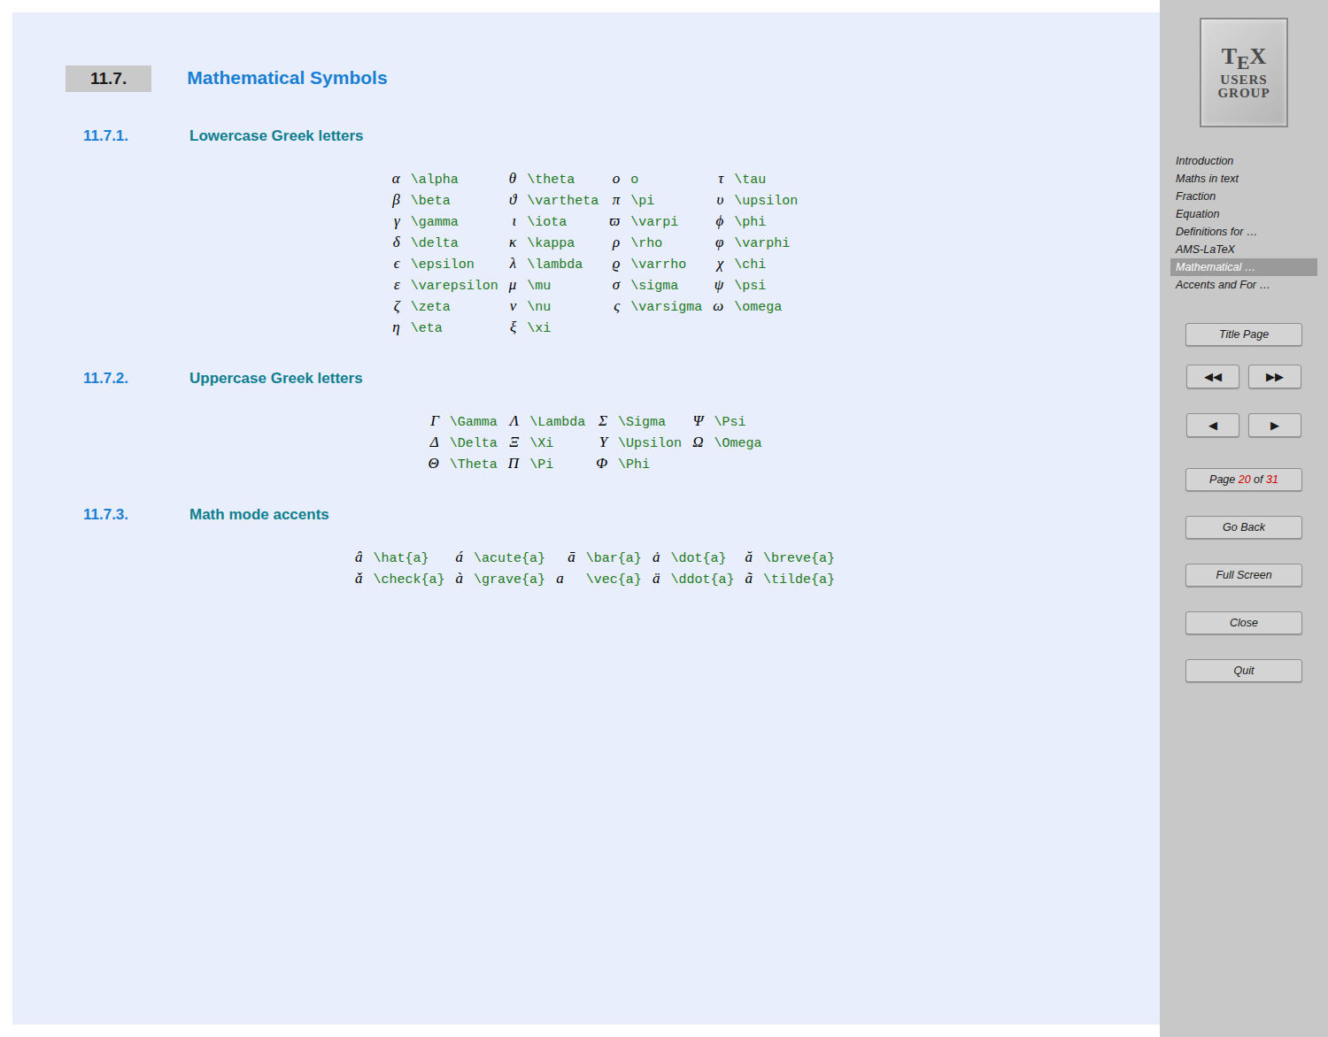11.7. Mathematical Symbols
11.7.1. Lowercase Greek letters
| α | \alpha | θ | \theta | ο | o | τ | \tau |
| β | \beta | ϑ | \vartheta | π | \pi | υ | \upsilon |
| γ | \gamma | ι | \iota | ϖ | \varpi | ϕ | \phi |
| δ | \delta | κ | \kappa | ρ | \rho | φ | \varphi |
| ϵ | \epsilon | λ | \lambda | ϱ | \varrho | χ | \chi |
| ε | \varepsilon | μ | \mu | σ | \sigma | ψ | \psi |
| ζ | \zeta | ν | \nu | ς | \varsigma | ω | \omega |
| η | \eta | ξ | \xi | | | | |
11.7.2. Uppercase Greek letters
| Γ | \Gamma | Λ | \Lambda | Σ | \Sigma | Ψ | \Psi |
| Δ | \Delta | Ξ | \Xi | Υ | \Upsilon | Ω | \Omega |
| Θ | \Theta | Π | \Pi | Φ | \Phi | | |
11.7.3. Math mode accents
| â | \hat{a} | á | \acute{a} | ā | \bar{a} | ȧ | \dot{a} | ă | \breve{a} |
| ǎ | \check{a} | à | \grave{a} | a⃗ | \vec{a} | ä | \ddot{a} | ã | \tilde{a} |
TEX USERS GROUP
Introduction Maths in text Fraction Equation Definitions for … AMS-LaTeX Mathematical … Accents and For … Title Page
◀◀ ▶▶
◀ ▶
Page 20 of 31
Go Back
Full Screen
Close
Quit